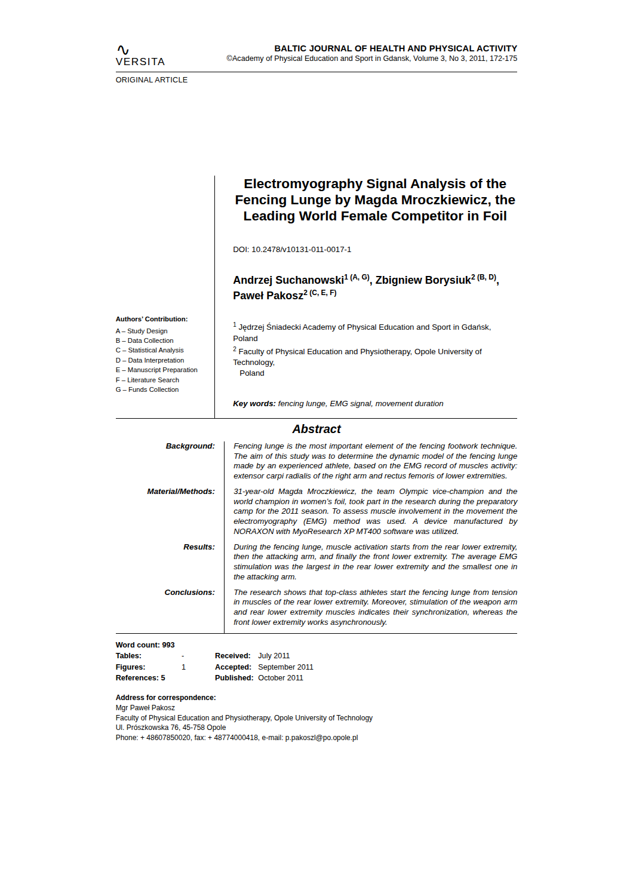∿ VERSITA
BALTIC JOURNAL OF HEALTH AND PHYSICAL ACTIVITY
©Academy of Physical Education and Sport in Gdansk, Volume 3, No 3, 2011, 172-175
ORIGINAL ARTICLE
Authors’ Contribution:
A – Study Design
B – Data Collection
C – Statistical Analysis
D – Data Interpretation
E – Manuscript Preparation
F – Literature Search
G – Funds Collection
Electromyography Signal Analysis of the Fencing Lunge by Magda Mroczkiewicz, the Leading World Female Competitor in Foil
DOI: 10.2478/v10131-011-0017-1
Andrzej Suchanowski1 (A, G), Zbigniew Borysiuk2 (B, D),
Paweł Pakosz2 (C, E, F)
1 Jędrzej Śniadecki Academy of Physical Education and Sport in Gdańsk, Poland
2 Faculty of Physical Education and Physiotherapy, Opole University of Technology,
Poland
Key words: fencing lunge, EMG signal, movement duration
Abstract
| Background: | Fencing lunge is the most important element of the fencing footwork technique. The aim of this study was to determine the dynamic model of the fencing lunge made by an experienced athlete, based on the EMG record of muscles activity: extensor carpi radialis of the right arm and rectus femoris of lower extremities. |
| Material/Methods: | 31-year-old Magda Mroczkiewicz, the team Olympic vice-champion and the world champion in women’s foil, took part in the research during the preparatory camp for the 2011 season. To assess muscle involvement in the movement the electromyography (EMG) method was used. A device manufactured by NORAXON with MyoResearch XP MT400 software was utilized. |
| Results: | During the fencing lunge, muscle activation starts from the rear lower extremity, then the attacking arm, and finally the front lower extremity. The average EMG stimulation was the largest in the rear lower extremity and the smallest one in the attacking arm. |
| Conclusions: | The research shows that top-class athletes start the fencing lunge from tension in muscles of the rear lower extremity. Moreover, stimulation of the weapon arm and rear lower extremity muscles indicates their synchronization, whereas the front lower extremity works asynchronously. |
| Word count: 993 | |
| Tables: | - | Received: | July 2011 |
| Figures: | 1 | Accepted: | September 2011 |
| References: 5 | | Published: | October 2011 |
Address for correspondence:
Mgr Paweł Pakosz
Faculty of Physical Education and Physiotherapy, Opole University of Technology
Ul. Prószkowska 76, 45-758 Opole
Phone: + 48607850020, fax: + 48774000418, e-mail: p.pakoszl@po.opole.pl